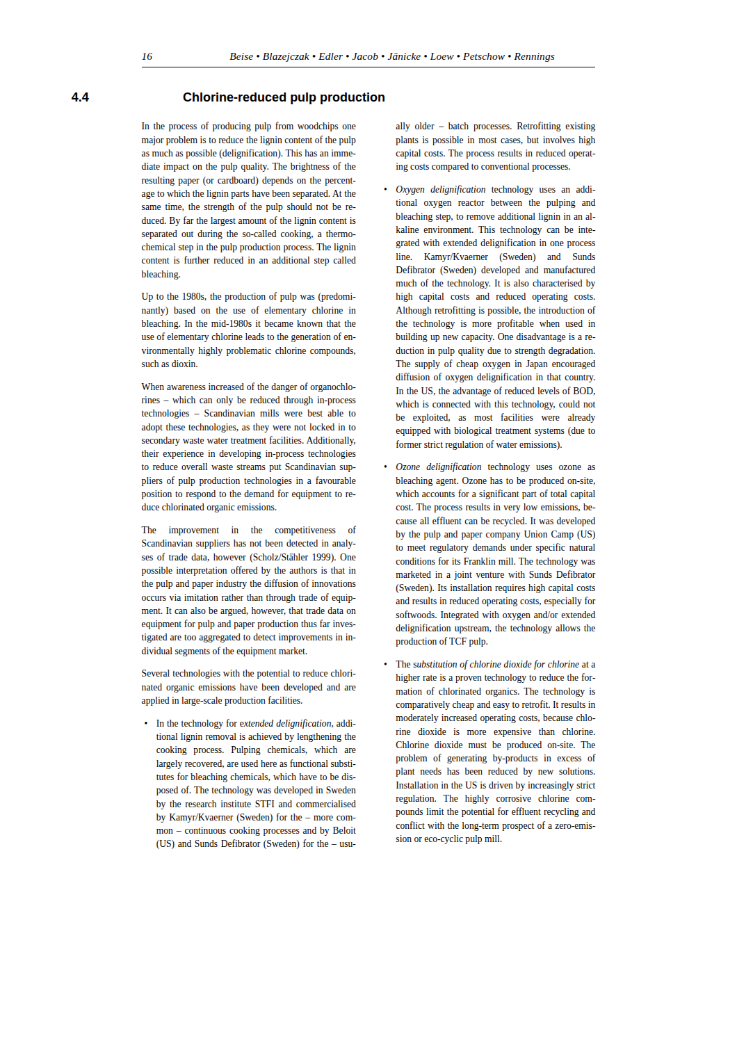16
Beise • Blazejczak • Edler • Jacob • Jänicke • Loew • Petschow • Rennings
4.4 Chlorine-reduced pulp production
In the process of producing pulp from woodchips one major problem is to reduce the lignin content of the pulp as much as possible (delignification). This has an immediate impact on the pulp quality. The brightness of the resulting paper (or cardboard) depends on the percentage to which the lignin parts have been separated. At the same time, the strength of the pulp should not be reduced. By far the largest amount of the lignin content is separated out during the so-called cooking, a thermo-chemical step in the pulp production process. The lignin content is further reduced in an additional step called bleaching.
Up to the 1980s, the production of pulp was (predominantly) based on the use of elementary chlorine in bleaching. In the mid-1980s it became known that the use of elementary chlorine leads to the generation of environmentally highly problematic chlorine compounds, such as dioxin.
When awareness increased of the danger of organochlorines – which can only be reduced through in-process technologies – Scandinavian mills were best able to adopt these technologies, as they were not locked in to secondary waste water treatment facilities. Additionally, their experience in developing in-process technologies to reduce overall waste streams put Scandinavian suppliers of pulp production technologies in a favourable position to respond to the demand for equipment to reduce chlorinated organic emissions.
The improvement in the competitiveness of Scandinavian suppliers has not been detected in analyses of trade data, however (Scholz/Stähler 1999). One possible interpretation offered by the authors is that in the pulp and paper industry the diffusion of innovations occurs via imitation rather than through trade of equipment. It can also be argued, however, that trade data on equipment for pulp and paper production thus far investigated are too aggregated to detect improvements in individual segments of the equipment market.
Several technologies with the potential to reduce chlorinated organic emissions have been developed and are applied in large-scale production facilities.
In the technology for extended delignification, additional lignin removal is achieved by lengthening the cooking process. Pulping chemicals, which are largely recovered, are used here as functional substitutes for bleaching chemicals, which have to be disposed of. The technology was developed in Sweden by the research institute STFI and commercialised by Kamyr/Kvaerner (Sweden) for the – more common – continuous cooking processes and by Beloit (US) and Sunds Defibrator (Sweden) for the – usually older – batch processes. Retrofitting existing plants is possible in most cases, but involves high capital costs. The process results in reduced operating costs compared to conventional processes.
Oxygen delignification technology uses an additional oxygen reactor between the pulping and bleaching step, to remove additional lignin in an alkaline environment. This technology can be integrated with extended delignification in one process line. Kamyr/Kvaerner (Sweden) and Sunds Defibrator (Sweden) developed and manufactured much of the technology. It is also characterised by high capital costs and reduced operating costs. Although retrofitting is possible, the introduction of the technology is more profitable when used in building up new capacity. One disadvantage is a reduction in pulp quality due to strength degradation. The supply of cheap oxygen in Japan encouraged diffusion of oxygen delignification in that country. In the US, the advantage of reduced levels of BOD, which is connected with this technology, could not be exploited, as most facilities were already equipped with biological treatment systems (due to former strict regulation of water emissions).
Ozone delignification technology uses ozone as bleaching agent. Ozone has to be produced on-site, which accounts for a significant part of total capital cost. The process results in very low emissions, because all effluent can be recycled. It was developed by the pulp and paper company Union Camp (US) to meet regulatory demands under specific natural conditions for its Franklin mill. The technology was marketed in a joint venture with Sunds Defibrator (Sweden). Its installation requires high capital costs and results in reduced operating costs, especially for softwoods. Integrated with oxygen and/or extended delignification upstream, the technology allows the production of TCF pulp.
The substitution of chlorine dioxide for chlorine at a higher rate is a proven technology to reduce the formation of chlorinated organics. The technology is comparatively cheap and easy to retrofit. It results in moderately increased operating costs, because chlorine dioxide is more expensive than chlorine. Chlorine dioxide must be produced on-site. The problem of generating by-products in excess of plant needs has been reduced by new solutions. Installation in the US is driven by increasingly strict regulation. The highly corrosive chlorine compounds limit the potential for effluent recycling and conflict with the long-term prospect of a zero-emission or eco-cyclic pulp mill.